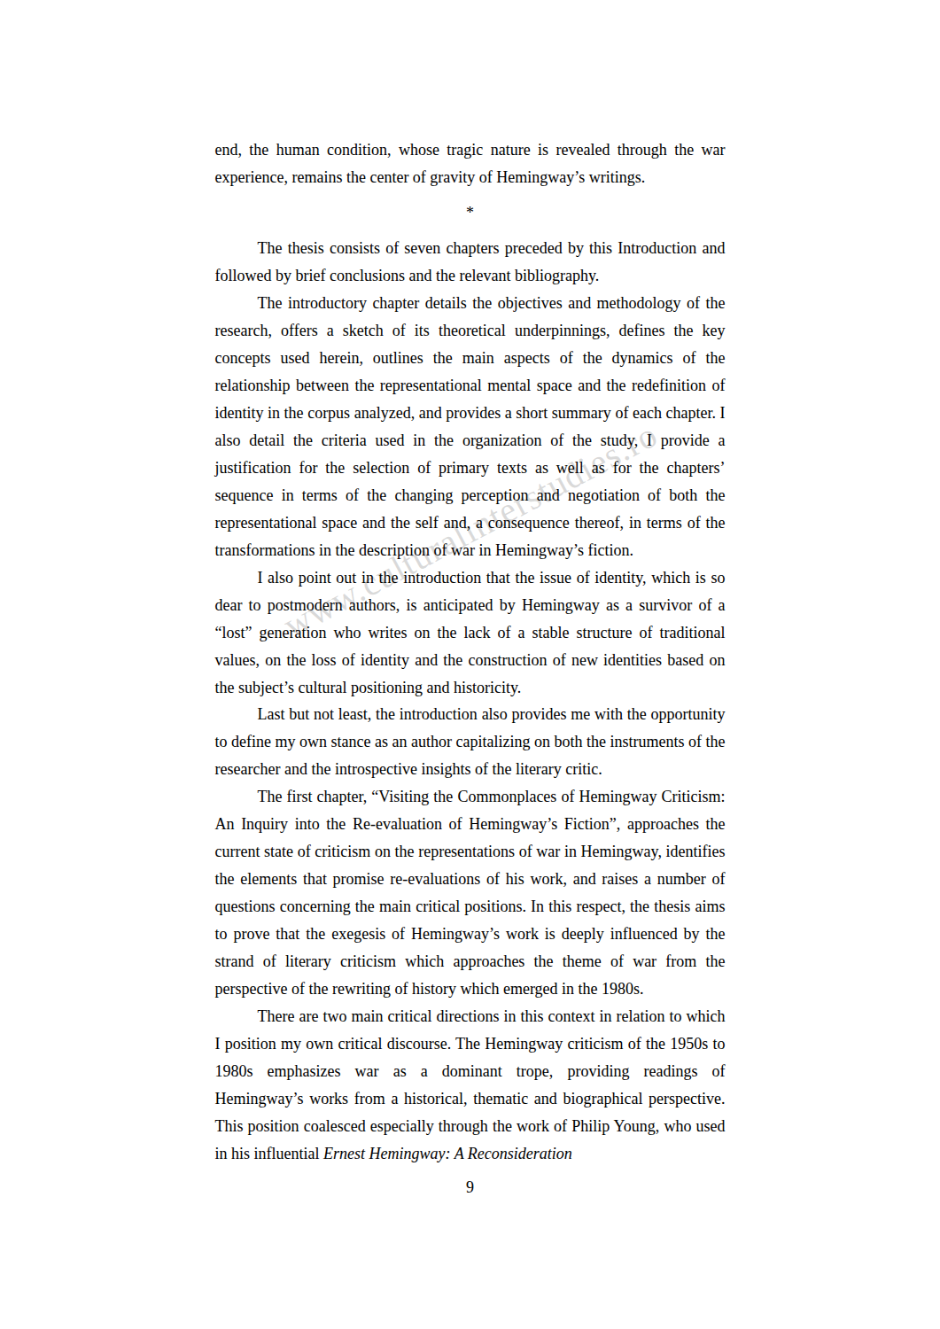www.culturalinterstudies.ro
end, the human condition, whose tragic nature is revealed through the war experience, remains the center of gravity of Hemingway’s writings.
*
The thesis consists of seven chapters preceded by this Introduction and followed by brief conclusions and the relevant bibliography.
The introductory chapter details the objectives and methodology of the research, offers a sketch of its theoretical underpinnings, defines the key concepts used herein, outlines the main aspects of the dynamics of the relationship between the representational mental space and the redefinition of identity in the corpus analyzed, and provides a short summary of each chapter. I also detail the criteria used in the organization of the study, I provide a justification for the selection of primary texts as well as for the chapters’ sequence in terms of the changing perception and negotiation of both the representational space and the self and, a consequence thereof, in terms of the transformations in the description of war in Hemingway’s fiction.
I also point out in the introduction that the issue of identity, which is so dear to postmodern authors, is anticipated by Hemingway as a survivor of a “lost” generation who writes on the lack of a stable structure of traditional values, on the loss of identity and the construction of new identities based on the subject’s cultural positioning and historicity.
Last but not least, the introduction also provides me with the opportunity to define my own stance as an author capitalizing on both the instruments of the researcher and the introspective insights of the literary critic.
The first chapter, “Visiting the Commonplaces of Hemingway Criticism: An Inquiry into the Re-evaluation of Hemingway’s Fiction”, approaches the current state of criticism on the representations of war in Hemingway, identifies the elements that promise re-evaluations of his work, and raises a number of questions concerning the main critical positions. In this respect, the thesis aims to prove that the exegesis of Hemingway’s work is deeply influenced by the strand of literary criticism which approaches the theme of war from the perspective of the rewriting of history which emerged in the 1980s.
There are two main critical directions in this context in relation to which I position my own critical discourse. The Hemingway criticism of the 1950s to 1980s emphasizes war as a dominant trope, providing readings of Hemingway’s works from a historical, thematic and biographical perspective. This position coalesced especially through the work of Philip Young, who used in his influential Ernest Hemingway: A Reconsideration
9